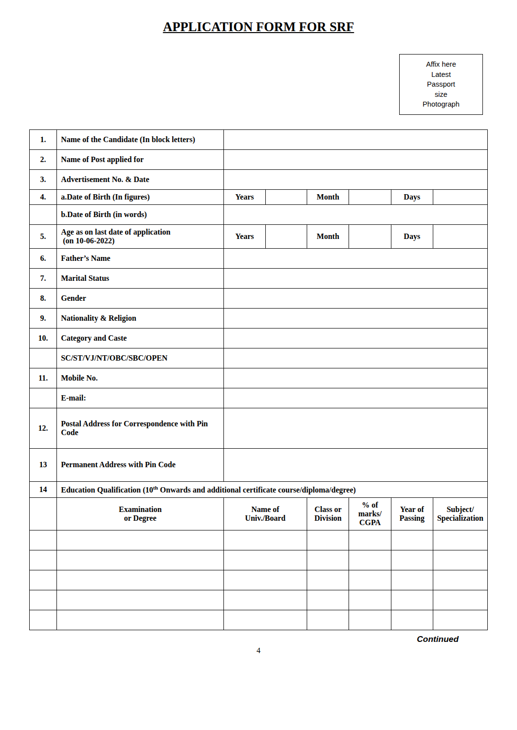APPLICATION FORM FOR SRF
Affix here
Latest
Passport
size
Photograph
| 1. | Name of the Candidate (In block letters) | |
| 2. | Name of Post applied for | |
| 3. | Advertisement No. & Date | |
| 4. | a.Date of Birth (In figures) | Years | | Month | | Days | |
| | b.Date of Birth (in words) | |
| 5. | Age as on last date of application (on 10-06-2022) | Years | | Month | | Days | |
| 6. | Father’s Name | |
| 7. | Marital Status | |
| 8. | Gender | |
| 9. | Nationality & Religion | |
| 10. | Category and Caste | |
| | SC/ST/VJ/NT/OBC/SBC/OPEN | |
| 11. | Mobile No. | |
| | E-mail: | |
| 12. | Postal Address for Correspondence with Pin Code | |
| 13 | Permanent Address with Pin Code | |
| 14 | Education Qualification (10 th Onwards and additional certificate course/diploma/degree) |
| | Examination or Degree | Name of Univ./Board | Class or Division | % of marks/ CGPA | Year of Passing | Subject/ Specialization |
Continued
4